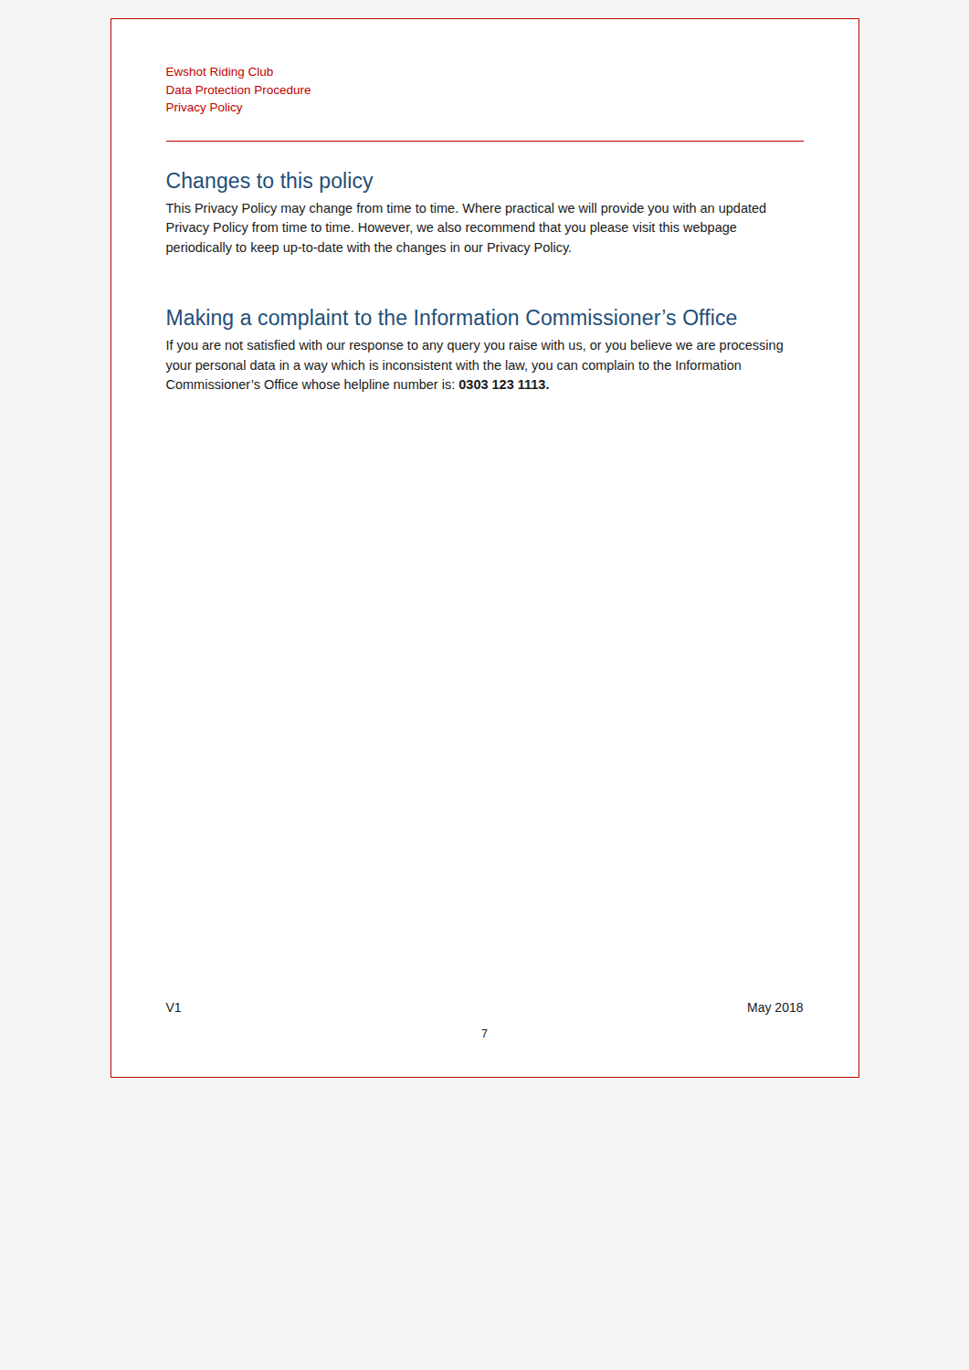Ewshot Riding Club
Data Protection Procedure
Privacy Policy
Changes to this policy
This Privacy Policy may change from time to time. Where practical we will provide you with an updated Privacy Policy from time to time. However, we also recommend that you please visit this webpage periodically to keep up-to-date with the changes in our Privacy Policy.
Making a complaint to the Information Commissioner’s Office
If you are not satisfied with our response to any query you raise with us, or you believe we are processing your personal data in a way which is inconsistent with the law, you can complain to the Information Commissioner’s Office whose helpline number is: 0303 123 1113.
V1 May 2018
7